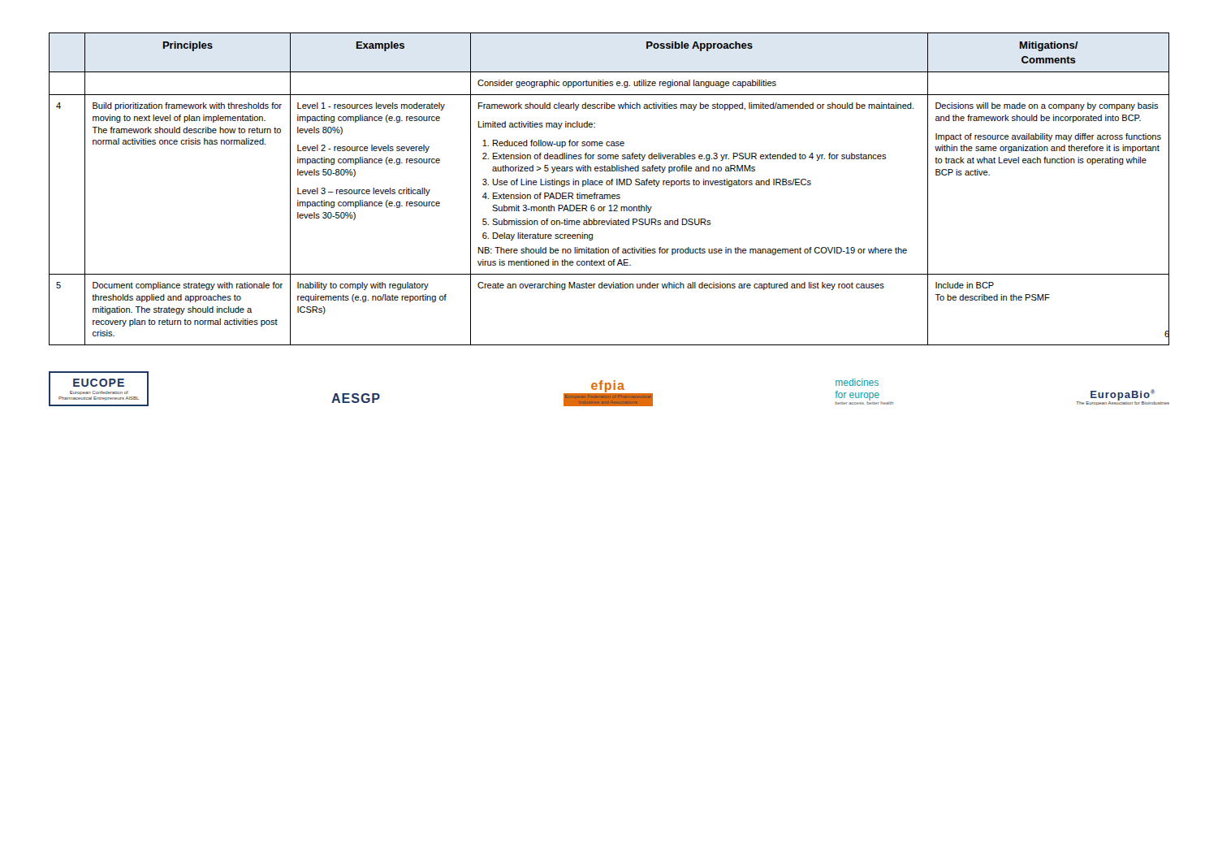| | Principles | Examples | Possible Approaches | Mitigations/ Comments |
| --- | --- | --- | --- | --- |
| | | | Consider geographic opportunities e.g. utilize regional language capabilities | |
| 4 | Build prioritization framework with thresholds for moving to next level of plan implementation. The framework should describe how to return to normal activities once crisis has normalized. | Level 1 - resources levels moderately impacting compliance (e.g. resource levels 80%) Level 2 - resource levels severely impacting compliance (e.g. resource levels 50-80%) Level 3 – resource levels critically impacting compliance (e.g. resource levels 30-50%) | Framework should clearly describe which activities may be stopped, limited/amended or should be maintained. Limited activities may include: Reduced follow-up for some case Extension of deadlines for some safety deliverables e.g.3 yr. PSUR extended to 4 yr. for substances authorized > 5 years with established safety profile and no aRMMs Use of Line Listings in place of IMD Safety reports to investigators and IRBs/ECs Extension of PADER timeframes Submit 3-month PADER 6 or 12 monthly Submission of on-time abbreviated PSURs and DSURs Delay literature screening NB: There should be no limitation of activities for products use in the management of COVID-19 or where the virus is mentioned in the context of AE. | Decisions will be made on a company by company basis and the framework should be incorporated into BCP. Impact of resource availability may differ across functions within the same organization and therefore it is important to track at what Level each function is operating while BCP is active. |
| 5 | Document compliance strategy with rationale for thresholds applied and approaches to mitigation. The strategy should include a recovery plan to return to normal activities post crisis. | Inability to comply with regulatory requirements (e.g. no/late reporting of ICSRs) | Create an overarching Master deviation under which all decisions are captured and list key root causes | Include in BCP To be described in the PSMF |
6
EUCOPE
European Confederation of
Pharmaceutical Entrepreneurs AISBL
AESGP
efpia
European Federation of Pharmaceutical
Industries and Associations
medicines
for europe
better access, better health
EuropaBio®
The European Association for Bioindustries